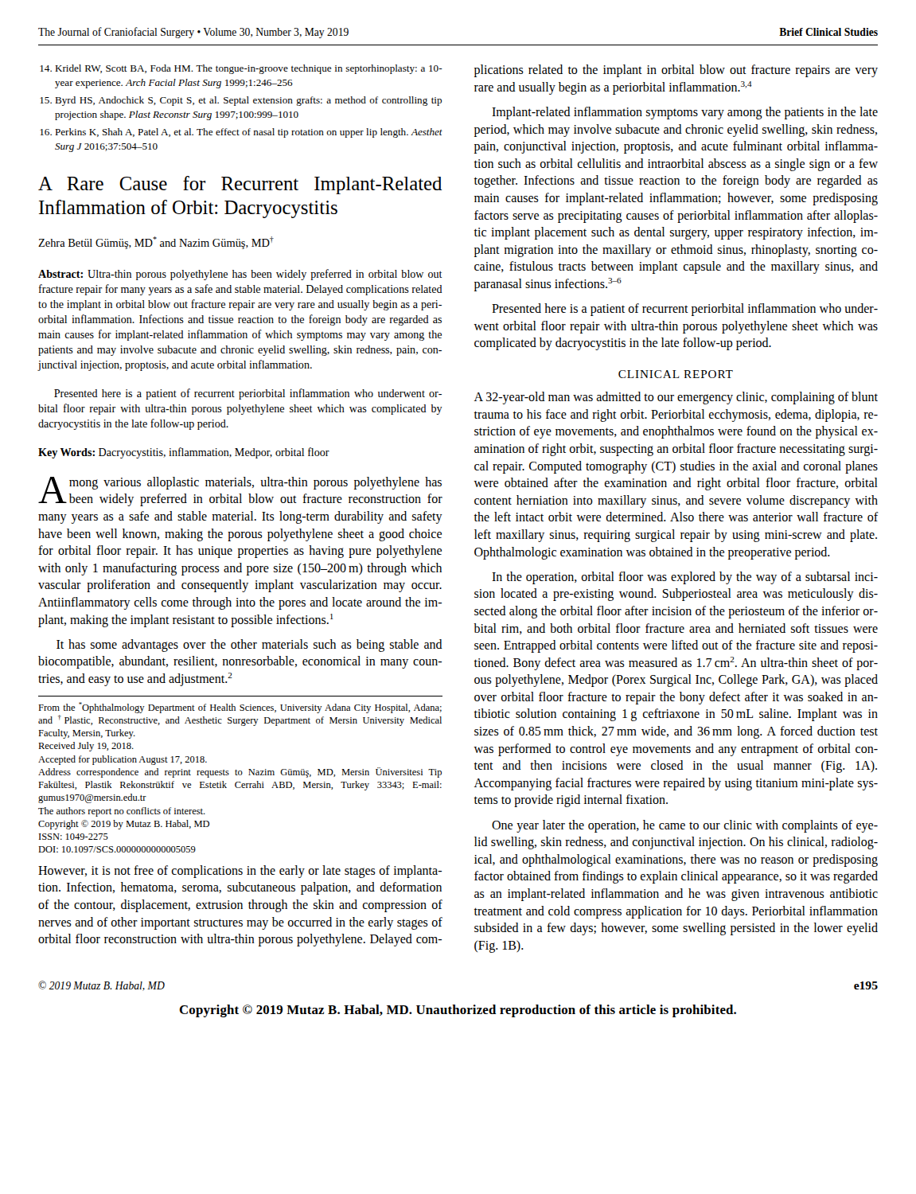The Journal of Craniofacial Surgery • Volume 30, Number 3, May 2019 Brief Clinical Studies
Kridel RW, Scott BA, Foda HM. The tongue-in-groove technique in septorhinoplasty: a 10-year experience. Arch Facial Plast Surg 1999;1:246–256
Byrd HS, Andochick S, Copit S, et al. Septal extension grafts: a method of controlling tip projection shape. Plast Reconstr Surg 1997;100:999–1010
Perkins K, Shah A, Patel A, et al. The effect of nasal tip rotation on upper lip length. Aesthet Surg J 2016;37:504–510
A Rare Cause for Recurrent Implant-Related Inflammation of Orbit: Dacryocystitis
Zehra Betül Gümüş, MD* and Nazim Gümüş, MD†
Abstract: Ultra-thin porous polyethylene has been widely preferred in orbital blow out fracture repair for many years as a safe and stable material. Delayed complications related to the implant in orbital blow out fracture repair are very rare and usually begin as a periorbital inflammation. Infections and tissue reaction to the foreign body are regarded as main causes for implant-related inflammation of which symptoms may vary among the patients and may involve subacute and chronic eyelid swelling, skin redness, pain, conjunctival injection, proptosis, and acute orbital inflammation.
Presented here is a patient of recurrent periorbital inflammation who underwent orbital floor repair with ultra-thin porous polyethylene sheet which was complicated by dacryocystitis in the late follow-up period.
Key Words: Dacryocystitis, inflammation, Medpor, orbital floor
Among various alloplastic materials, ultra-thin porous polyethylene has been widely preferred in orbital blow out fracture reconstruction for many years as a safe and stable material. Its long-term durability and safety have been well known, making the porous polyethylene sheet a good choice for orbital floor repair. It has unique properties as having pure polyethylene with only 1 manufacturing process and pore size (150–200 m) through which vascular proliferation and consequently implant vascularization may occur. Antiinflammatory cells come through into the pores and locate around the implant, making the implant resistant to possible infections.1
It has some advantages over the other materials such as being stable and biocompatible, abundant, resilient, nonresorbable, economical in many countries, and easy to use and adjustment.2
From the *Ophthalmology Department of Health Sciences, University Adana City Hospital, Adana; and †Plastic, Reconstructive, and Aesthetic Surgery Department of Mersin University Medical Faculty, Mersin, Turkey.
Received July 19, 2018.
Accepted for publication August 17, 2018.
Address correspondence and reprint requests to Nazim Gümüş, MD, Mersin Üniversitesi Tip Fakültesi, Plastik Rekonstrüktif ve Estetik Cerrahi ABD, Mersin, Turkey 33343; E-mail: gumus1970@mersin.edu.tr
The authors report no conflicts of interest.
Copyright © 2019 by Mutaz B. Habal, MD
ISSN: 1049-2275
DOI: 10.1097/SCS.0000000000005059
However, it is not free of complications in the early or late stages of implantation. Infection, hematoma, seroma, subcutaneous palpation, and deformation of the contour, displacement, extrusion through the skin and compression of nerves and of other important structures may be occurred in the early stages of orbital floor reconstruction with ultra-thin porous polyethylene. Delayed complications related to the implant in orbital blow out fracture repairs are very rare and usually begin as a periorbital inflammation.3,4
Implant-related inflammation symptoms vary among the patients in the late period, which may involve subacute and chronic eyelid swelling, skin redness, pain, conjunctival injection, proptosis, and acute fulminant orbital inflammation such as orbital cellulitis and intraorbital abscess as a single sign or a few together. Infections and tissue reaction to the foreign body are regarded as main causes for implant-related inflammation; however, some predisposing factors serve as precipitating causes of periorbital inflammation after alloplastic implant placement such as dental surgery, upper respiratory infection, implant migration into the maxillary or ethmoid sinus, rhinoplasty, snorting cocaine, fistulous tracts between implant capsule and the maxillary sinus, and paranasal sinus infections.3–6
Presented here is a patient of recurrent periorbital inflammation who underwent orbital floor repair with ultra-thin porous polyethylene sheet which was complicated by dacryocystitis in the late follow-up period.
CLINICAL REPORT
A 32-year-old man was admitted to our emergency clinic, complaining of blunt trauma to his face and right orbit. Periorbital ecchymosis, edema, diplopia, restriction of eye movements, and enophthalmos were found on the physical examination of right orbit, suspecting an orbital floor fracture necessitating surgical repair. Computed tomography (CT) studies in the axial and coronal planes were obtained after the examination and right orbital floor fracture, orbital content herniation into maxillary sinus, and severe volume discrepancy with the left intact orbit were determined. Also there was anterior wall fracture of left maxillary sinus, requiring surgical repair by using mini-screw and plate. Ophthalmologic examination was obtained in the preoperative period.
In the operation, orbital floor was explored by the way of a subtarsal incision located a pre-existing wound. Subperiosteal area was meticulously dissected along the orbital floor after incision of the periosteum of the inferior orbital rim, and both orbital floor fracture area and herniated soft tissues were seen. Entrapped orbital contents were lifted out of the fracture site and repositioned. Bony defect area was measured as 1.7 cm2. An ultra-thin sheet of porous polyethylene, Medpor (Porex Surgical Inc, College Park, GA), was placed over orbital floor fracture to repair the bony defect after it was soaked in antibiotic solution containing 1 g ceftriaxone in 50 mL saline. Implant was in sizes of 0.85 mm thick, 27 mm wide, and 36 mm long. A forced duction test was performed to control eye movements and any entrapment of orbital content and then incisions were closed in the usual manner (Fig. 1A). Accompanying facial fractures were repaired by using titanium mini-plate systems to provide rigid internal fixation.
One year later the operation, he came to our clinic with complaints of eyelid swelling, skin redness, and conjunctival injection. On his clinical, radiological, and ophthalmological examinations, there was no reason or predisposing factor obtained from findings to explain clinical appearance, so it was regarded as an implant-related inflammation and he was given intravenous antibiotic treatment and cold compress application for 10 days. Periorbital inflammation subsided in a few days; however, some swelling persisted in the lower eyelid (Fig. 1B).
© 2019 Mutaz B. Habal, MD e195
Copyright © 2019 Mutaz B. Habal, MD. Unauthorized reproduction of this article is prohibited.